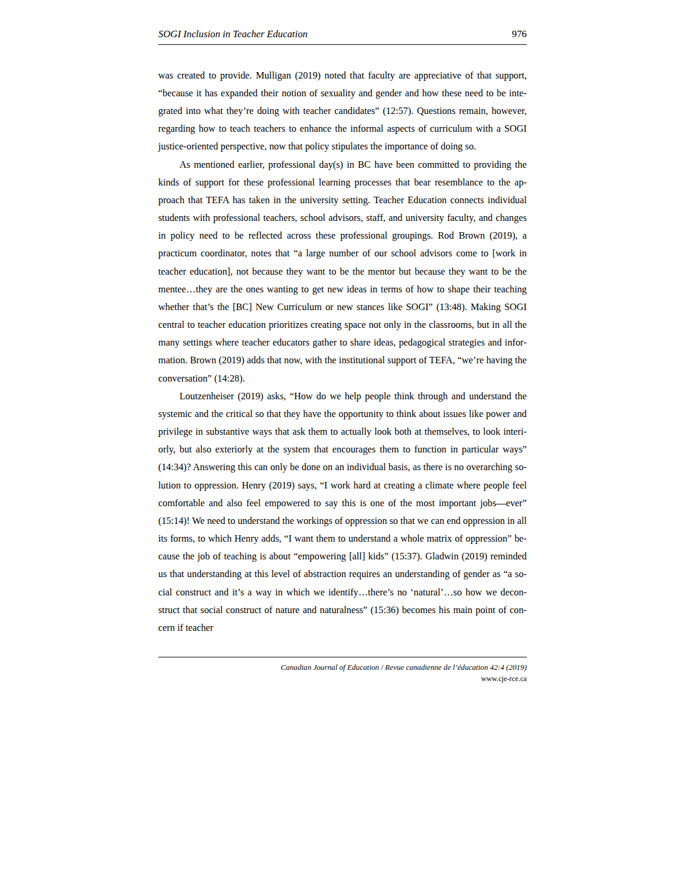SOGI Inclusion in Teacher Education 976
was created to provide. Mulligan (2019) noted that faculty are appreciative of that support, “because it has expanded their notion of sexuality and gender and how these need to be integrated into what they’re doing with teacher candidates” (12:57). Questions remain, however, regarding how to teach teachers to enhance the informal aspects of curriculum with a SOGI justice-oriented perspective, now that policy stipulates the importance of doing so.
As mentioned earlier, professional day(s) in BC have been committed to providing the kinds of support for these professional learning processes that bear resemblance to the approach that TEFA has taken in the university setting. Teacher Education connects individual students with professional teachers, school advisors, staff, and university faculty, and changes in policy need to be reflected across these professional groupings. Rod Brown (2019), a practicum coordinator, notes that “a large number of our school advisors come to [work in teacher education], not because they want to be the mentor but because they want to be the mentee…they are the ones wanting to get new ideas in terms of how to shape their teaching whether that’s the [BC] New Curriculum or new stances like SOGI” (13:48). Making SOGI central to teacher education prioritizes creating space not only in the classrooms, but in all the many settings where teacher educators gather to share ideas, pedagogical strategies and information. Brown (2019) adds that now, with the institutional support of TEFA, “we’re having the conversation” (14:28).
Loutzenheiser (2019) asks, “How do we help people think through and understand the systemic and the critical so that they have the opportunity to think about issues like power and privilege in substantive ways that ask them to actually look both at themselves, to look interiorly, but also exteriorly at the system that encourages them to function in particular ways” (14:34)? Answering this can only be done on an individual basis, as there is no overarching solution to oppression. Henry (2019) says, “I work hard at creating a climate where people feel comfortable and also feel empowered to say this is one of the most important jobs—ever” (15:14)! We need to understand the workings of oppression so that we can end oppression in all its forms, to which Henry adds, “I want them to understand a whole matrix of oppression” because the job of teaching is about “empowering [all] kids” (15:37). Gladwin (2019) reminded us that understanding at this level of abstraction requires an understanding of gender as “a social construct and it’s a way in which we identify…there’s no ‘natural’…so how we deconstruct that social construct of nature and naturalness” (15:36) becomes his main point of concern if teacher
Canadian Journal of Education / Revue canadienne de l’éducation 42:4 (2019)
www.cje-rce.ca